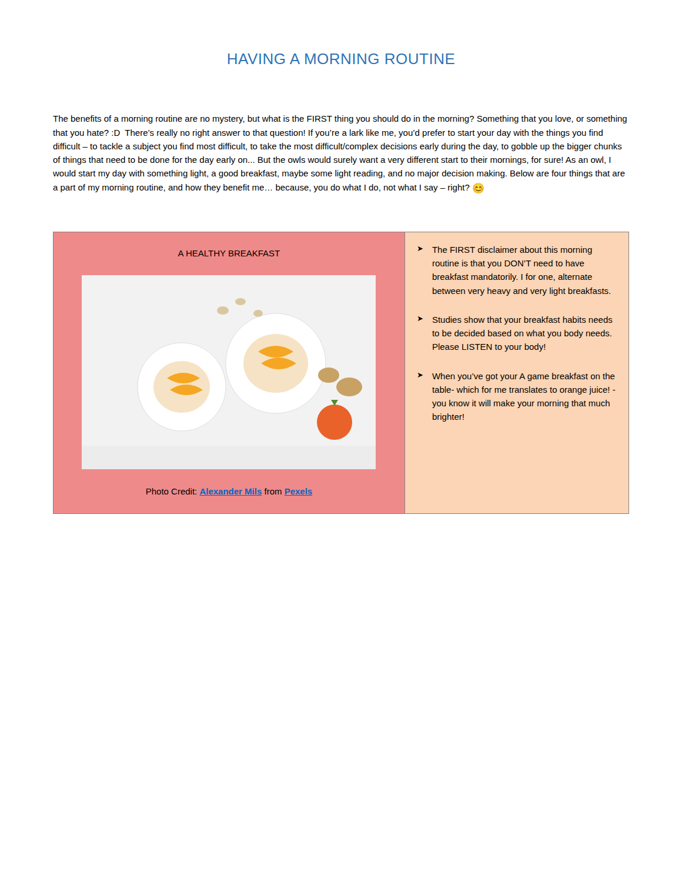HAVING A MORNING ROUTINE
The benefits of a morning routine are no mystery, but what is the FIRST thing you should do in the morning? Something that you love, or something that you hate? :D There’s really no right answer to that question! If you’re a lark like me, you’d prefer to start your day with the things you find difficult – to tackle a subject you find most difficult, to take the most difficult/complex decisions early during the day, to gobble up the bigger chunks of things that need to be done for the day early on... But the owls would surely want a very different start to their mornings, for sure! As an owl, I would start my day with something light, a good breakfast, maybe some light reading, and no major decision making. Below are four things that are a part of my morning routine, and how they benefit me… because, you do what I do, not what I say – right? 😊
| A HEALTHY BREAKFAST Photo Credit: Alexander Mils from Pexels | The FIRST disclaimer about this morning routine is that you DON’T need to have breakfast mandatorily. I for one, alternate between very heavy and very light breakfasts. Studies show that your breakfast habits needs to be decided based on what you body needs. Please LISTEN to your body! When you’ve got your A game breakfast on the table- which for me translates to orange juice! - you know it will make your morning that much brighter! |